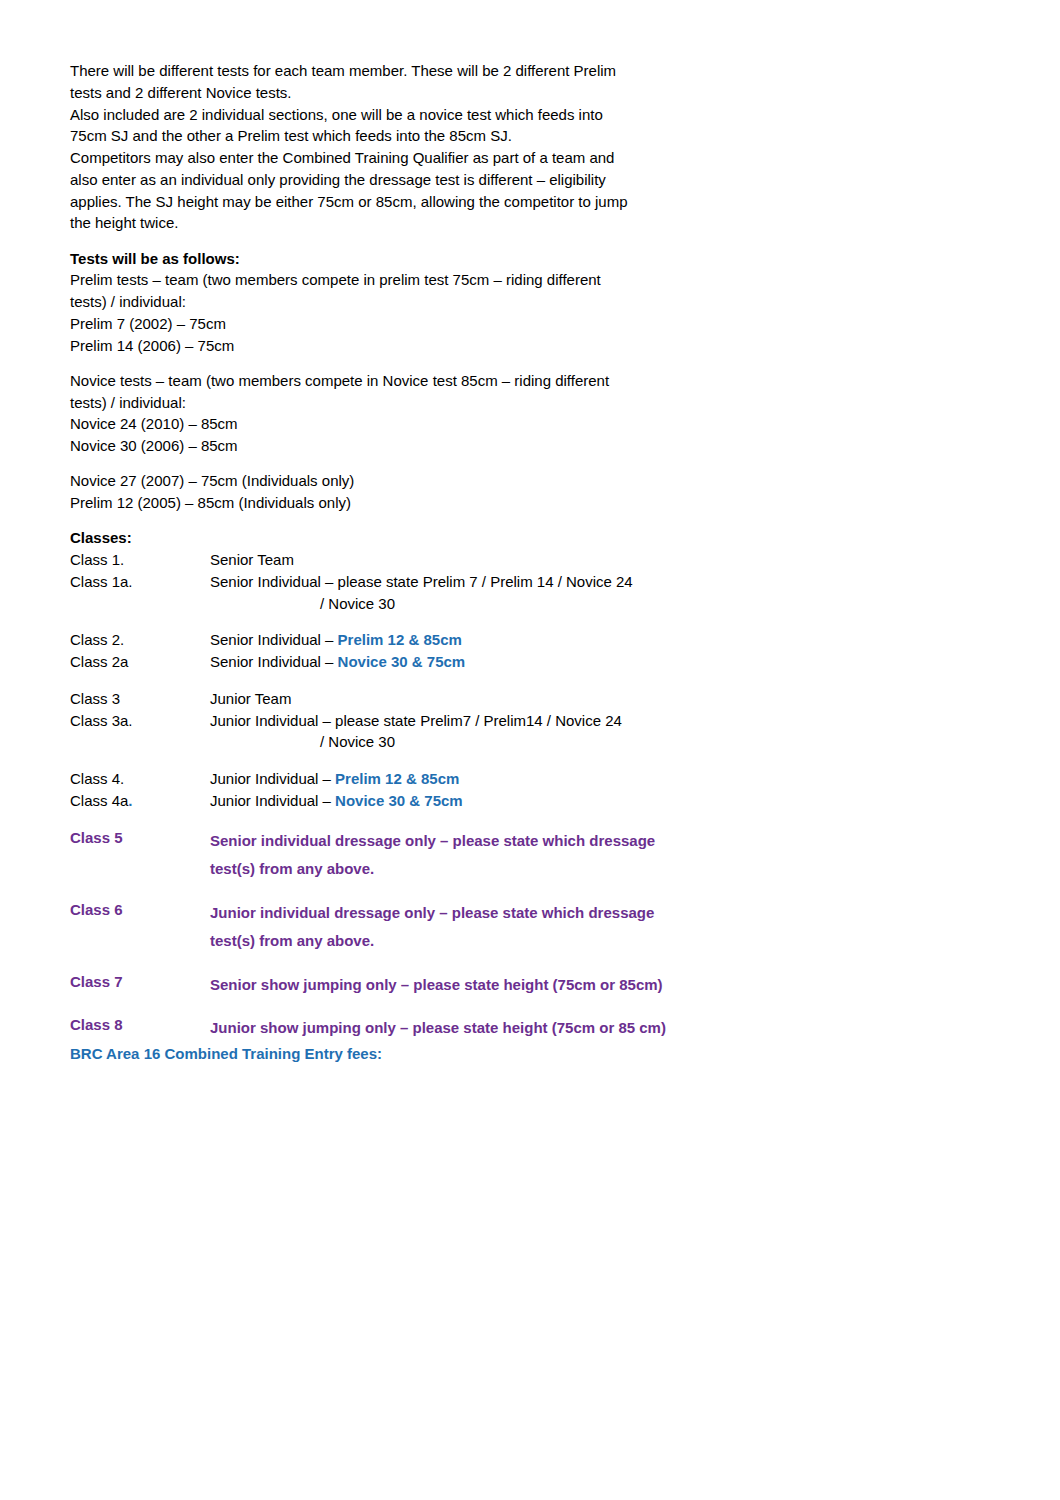There will be different tests for each team member. These will be 2 different Prelim
tests and 2 different Novice tests.
Also included are 2 individual sections, one will be a novice test which feeds into
75cm SJ and the other a Prelim test which feeds into the 85cm SJ.
Competitors may also enter the Combined Training Qualifier as part of a team and
also enter as an individual only providing the dressage test is different – eligibility
applies. The SJ height may be either 75cm or 85cm, allowing the competitor to jump
the height twice.
Tests will be as follows:
Prelim tests – team (two members compete in prelim test 75cm – riding different
tests) / individual:
Prelim 7 (2002) – 75cm
Prelim 14 (2006) – 75cm
Novice tests – team (two members compete in Novice test 85cm – riding different
tests) / individual:
Novice 24 (2010) – 85cm
Novice 30 (2006) – 85cm
Novice 27 (2007) – 75cm (Individuals only)
Prelim 12 (2005) – 85cm (Individuals only)
Classes:
| Class 1. | Senior Team |
| Class 1a. | Senior Individual – please state Prelim 7 / Prelim 14 / Novice 24 / Novice 30 |
| Class 2. | Senior Individual – Prelim 12 & 85cm |
| Class 2a | Senior Individual – Novice 30 & 75cm |
| Class 3 | Junior Team |
| Class 3a. | Junior Individual – please state Prelim7 / Prelim14 / Novice 24 / Novice 30 |
| Class 4. | Junior Individual – Prelim 12 & 85cm |
| Class 4a . | Junior Individual – Novice 30 & 75cm |
| Class 5 | Senior individual dressage only – please state which dressage test(s) from any above. |
| Class 6 | Junior individual dressage only – please state which dressage test(s) from any above. |
| Class 7 | Senior show jumping only – please state height (75cm or 85cm) |
| Class 8 | Junior show jumping only – please state height (75cm or 85 cm) |
BRC Area 16 Combined Training Entry fees: